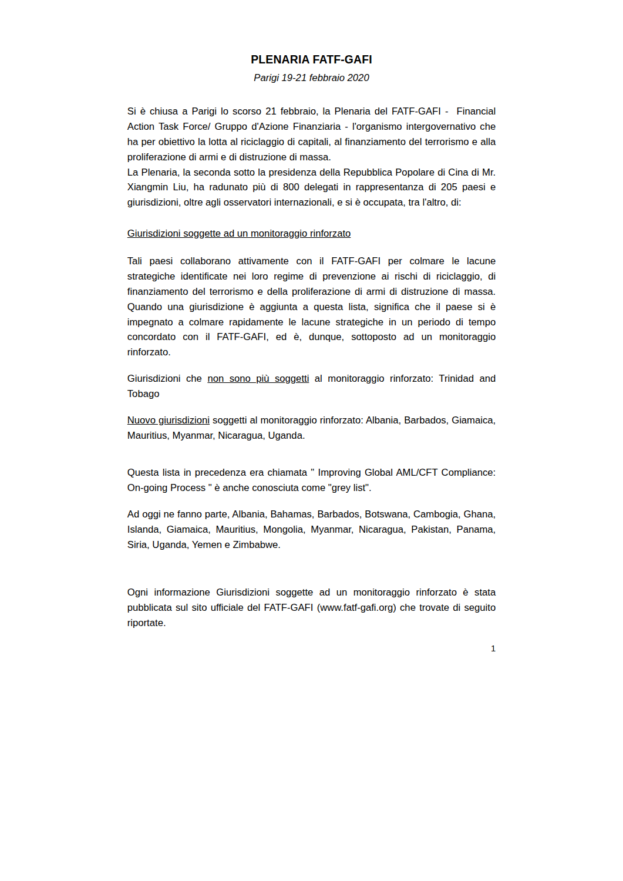PLENARIA FATF-GAFI
Parigi 19-21 febbraio 2020
Si è chiusa a Parigi lo scorso 21 febbraio, la Plenaria del FATF-GAFI - Financial Action Task Force/ Gruppo d'Azione Finanziaria - l'organismo intergovernativo che ha per obiettivo la lotta al riciclaggio di capitali, al finanziamento del terrorismo e alla proliferazione di armi e di distruzione di massa.
La Plenaria, la seconda sotto la presidenza della Repubblica Popolare di Cina di Mr. Xiangmin Liu, ha radunato più di 800 delegati in rappresentanza di 205 paesi e giurisdizioni, oltre agli osservatori internazionali, e si è occupata, tra l'altro, di:
Giurisdizioni soggette ad un monitoraggio rinforzato
Tali paesi collaborano attivamente con il FATF-GAFI per colmare le lacune strategiche identificate nei loro regime di prevenzione ai rischi di riciclaggio, di finanziamento del terrorismo e della proliferazione di armi di distruzione di massa. Quando una giurisdizione è aggiunta a questa lista, significa che il paese si è impegnato a colmare rapidamente le lacune strategiche in un periodo di tempo concordato con il FATF-GAFI, ed è, dunque, sottoposto ad un monitoraggio rinforzato.
Giurisdizioni che non sono più soggetti al monitoraggio rinforzato: Trinidad and Tobago
Nuovo giurisdizioni soggetti al monitoraggio rinforzato: Albania, Barbados, Giamaica, Mauritius, Myanmar, Nicaragua, Uganda.
Questa lista in precedenza era chiamata " Improving Global AML/CFT Compliance: On-going Process " è anche conosciuta come "grey list".
Ad oggi ne fanno parte, Albania, Bahamas, Barbados, Botswana, Cambogia, Ghana, Islanda, Giamaica, Mauritius, Mongolia, Myanmar, Nicaragua, Pakistan, Panama, Siria, Uganda, Yemen e Zimbabwe.
Ogni informazione Giurisdizioni soggette ad un monitoraggio rinforzato è stata pubblicata sul sito ufficiale del FATF-GAFI (www.fatf-gafi.org) che trovate di seguito riportate.
1